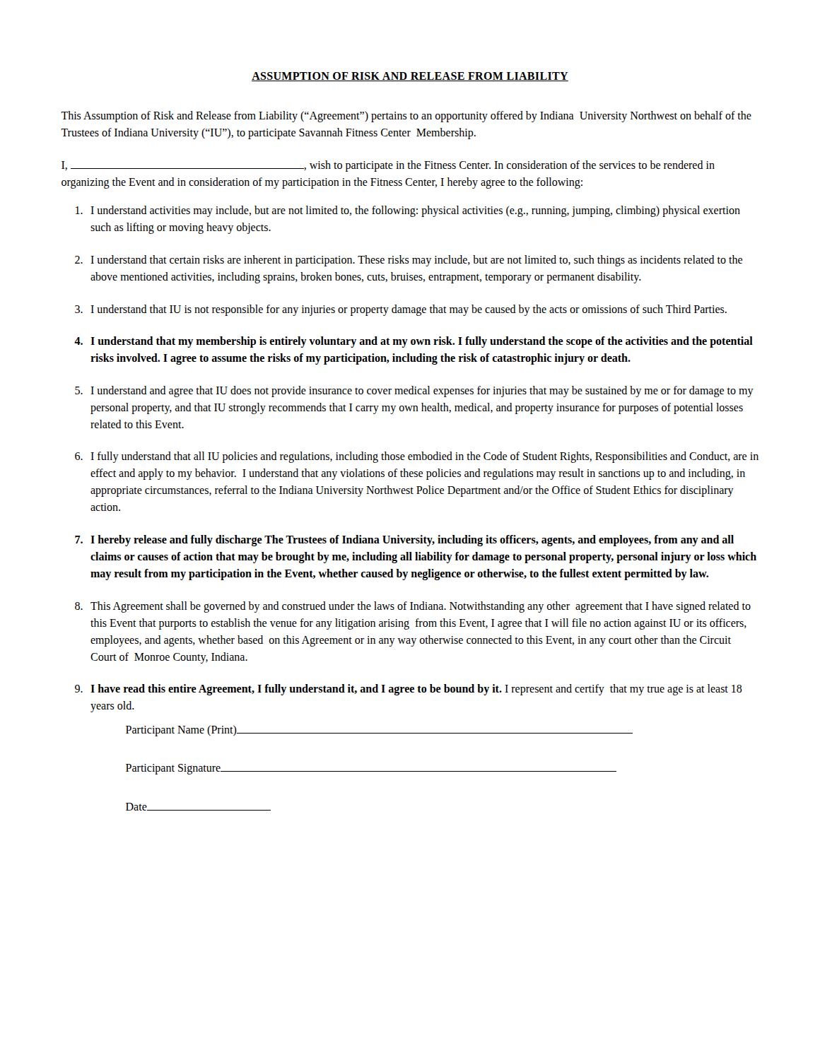ASSUMPTION OF RISK AND RELEASE FROM LIABILITY
This Assumption of Risk and Release from Liability (“Agreement”) pertains to an opportunity offered by Indiana University Northwest on behalf of the Trustees of Indiana University (“IU”), to participate Savannah Fitness Center Membership.
I, , wish to participate in the Fitness Center. In consideration of the services to be rendered in organizing the Event and in consideration of my participation in the Fitness Center, I hereby agree to the following:
I understand activities may include, but are not limited to, the following: physical activities (e.g., running, jumping, climbing) physical exertion such as lifting or moving heavy objects.
I understand that certain risks are inherent in participation. These risks may include, but are not limited to, such things as incidents related to the above mentioned activities, including sprains, broken bones, cuts, bruises, entrapment, temporary or permanent disability.
I understand that IU is not responsible for any injuries or property damage that may be caused by the acts or omissions of such Third Parties.
I understand that my membership is entirely voluntary and at my own risk. I fully understand the scope of the activities and the potential risks involved. I agree to assume the risks of my participation, including the risk of catastrophic injury or death.
I understand and agree that IU does not provide insurance to cover medical expenses for injuries that may be sustained by me or for damage to my personal property, and that IU strongly recommends that I carry my own health, medical, and property insurance for purposes of potential losses related to this Event.
I fully understand that all IU policies and regulations, including those embodied in the Code of Student Rights, Responsibilities and Conduct, are in effect and apply to my behavior. I understand that any violations of these policies and regulations may result in sanctions up to and including, in appropriate circumstances, referral to the Indiana University Northwest Police Department and/or the Office of Student Ethics for disciplinary action.
I hereby release and fully discharge The Trustees of Indiana University, including its officers, agents, and employees, from any and all claims or causes of action that may be brought by me, including all liability for damage to personal property, personal injury or loss which may result from my participation in the Event, whether caused by negligence or otherwise, to the fullest extent permitted by law.
This Agreement shall be governed by and construed under the laws of Indiana. Notwithstanding any other agreement that I have signed related to this Event that purports to establish the venue for any litigation arising from this Event, I agree that I will file no action against IU or its officers, employees, and agents, whether based on this Agreement or in any way otherwise connected to this Event, in any court other than the Circuit Court of Monroe County, Indiana.
I have read this entire Agreement, I fully understand it, and I agree to be bound by it. I represent and certify that my true age is at least 18 years old.
Participant Name (Print)
Participant Signature
Date